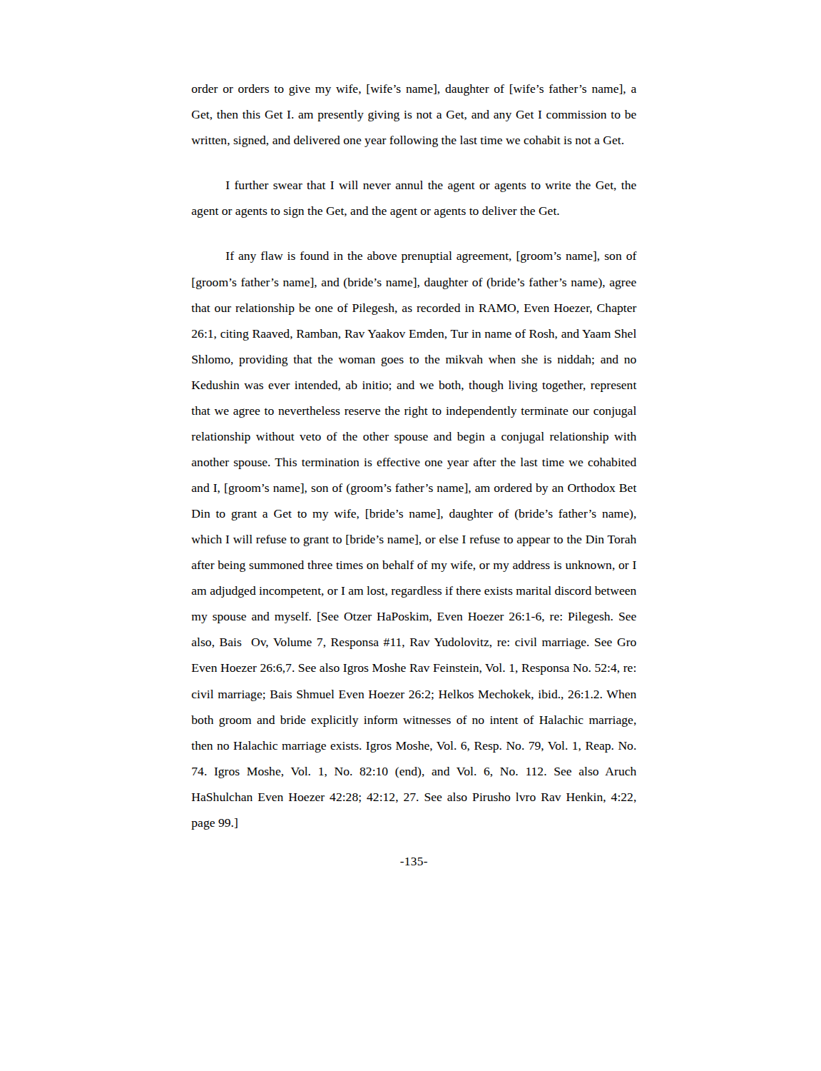order or orders to give my wife, [wife’s name], daughter of [wife’s father’s name], a Get, then this Get I. am presently giving is not a Get, and any Get I commission to be written, signed, and delivered one year following the last time we cohabit is not a Get.
I further swear that I will never annul the agent or agents to write the Get, the agent or agents to sign the Get, and the agent or agents to deliver the Get.
If any flaw is found in the above prenuptial agreement, [groom’s name], son of [groom’s father’s name], and (bride’s name], daughter of (bride’s father’s name), agree that our relationship be one of Pilegesh, as recorded in RAMO, Even Hoezer, Chapter 26:1, citing Raaved, Ramban, Rav Yaakov Emden, Tur in name of Rosh, and Yaam Shel Shlomo, providing that the woman goes to the mikvah when she is niddah; and no Kedushin was ever intended, ab initio; and we both, though living together, represent that we agree to nevertheless reserve the right to independently terminate our conjugal relationship without veto of the other spouse and begin a conjugal relationship with another spouse. This termination is effective one year after the last time we cohabited and I, [groom’s name], son of (groom’s father’s name], am ordered by an Orthodox Bet Din to grant a Get to my wife, [bride’s name], daughter of (bride’s father’s name), which I will refuse to grant to [bride’s name], or else I refuse to appear to the Din Torah after being summoned three times on behalf of my wife, or my address is unknown, or I am adjudged incompetent, or I am lost, regardless if there exists marital discord between my spouse and myself. [See Otzer HaPoskim, Even Hoezer 26:1-6, re: Pilegesh. See also, Bais Ov, Volume 7, Responsa #11, Rav Yudolovitz, re: civil marriage. See Gro Even Hoezer 26:6,7. See also Igros Moshe Rav Feinstein, Vol. 1, Responsa No. 52:4, re: civil marriage; Bais Shmuel Even Hoezer 26:2; Helkos Mechokek, ibid., 26:1.2. When both groom and bride explicitly inform witnesses of no intent of Halachic marriage, then no Halachic marriage exists. Igros Moshe, Vol. 6, Resp. No. 79, Vol. 1, Reap. No. 74. Igros Moshe, Vol. 1, No. 82:10 (end), and Vol. 6, No. 112. See also Aruch HaShulchan Even Hoezer 42:28; 42:12, 27. See also Pirusho lvro Rav Henkin, 4:22, page 99.]
-135-